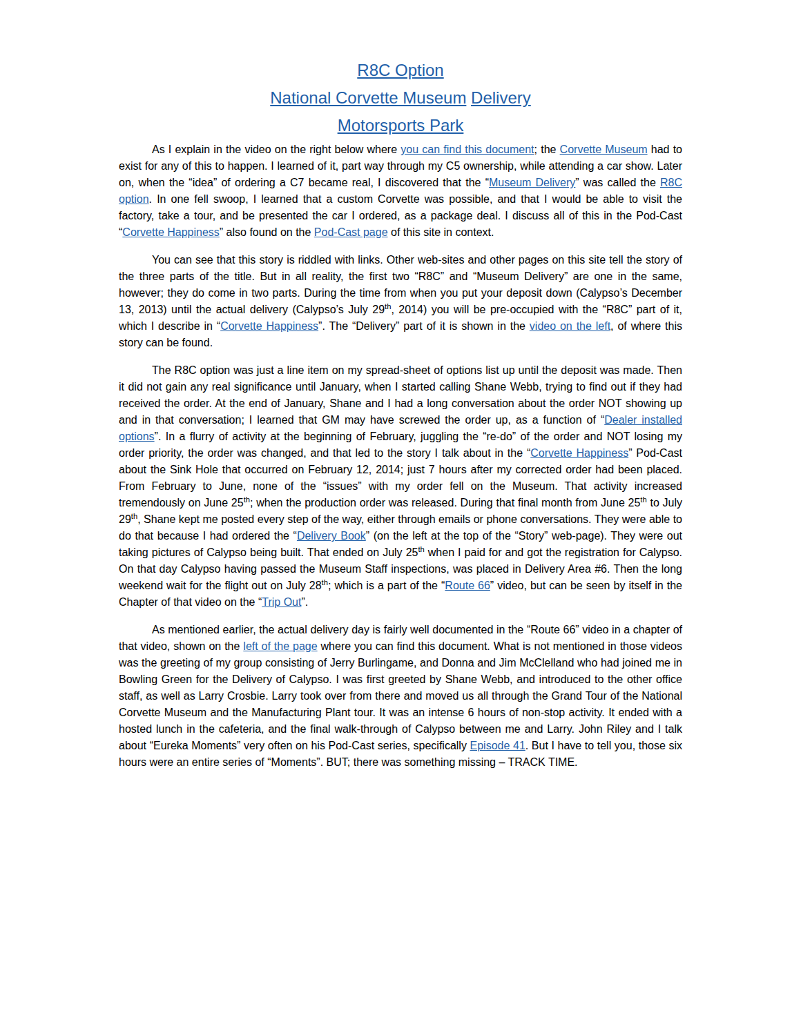R8C Option
National Corvette Museum Delivery
Motorsports Park
As I explain in the video on the right below where you can find this document; the Corvette Museum had to exist for any of this to happen. I learned of it, part way through my C5 ownership, while attending a car show. Later on, when the “idea” of ordering a C7 became real, I discovered that the “Museum Delivery” was called the R8C option. In one fell swoop, I learned that a custom Corvette was possible, and that I would be able to visit the factory, take a tour, and be presented the car I ordered, as a package deal. I discuss all of this in the Pod-Cast “Corvette Happiness” also found on the Pod-Cast page of this site in context.
You can see that this story is riddled with links. Other web-sites and other pages on this site tell the story of the three parts of the title. But in all reality, the first two “R8C” and “Museum Delivery” are one in the same, however; they do come in two parts. During the time from when you put your deposit down (Calypso’s December 13, 2013) until the actual delivery (Calypso’s July 29th, 2014) you will be pre-occupied with the “R8C” part of it, which I describe in “Corvette Happiness”. The “Delivery” part of it is shown in the video on the left, of where this story can be found.
The R8C option was just a line item on my spread-sheet of options list up until the deposit was made. Then it did not gain any real significance until January, when I started calling Shane Webb, trying to find out if they had received the order. At the end of January, Shane and I had a long conversation about the order NOT showing up and in that conversation; I learned that GM may have screwed the order up, as a function of “Dealer installed options”. In a flurry of activity at the beginning of February, juggling the “re-do” of the order and NOT losing my order priority, the order was changed, and that led to the story I talk about in the “Corvette Happiness” Pod-Cast about the Sink Hole that occurred on February 12, 2014; just 7 hours after my corrected order had been placed. From February to June, none of the “issues” with my order fell on the Museum. That activity increased tremendously on June 25th; when the production order was released. During that final month from June 25th to July 29th, Shane kept me posted every step of the way, either through emails or phone conversations. They were able to do that because I had ordered the “Delivery Book” (on the left at the top of the “Story” web-page). They were out taking pictures of Calypso being built. That ended on July 25th when I paid for and got the registration for Calypso. On that day Calypso having passed the Museum Staff inspections, was placed in Delivery Area #6. Then the long weekend wait for the flight out on July 28th; which is a part of the “Route 66” video, but can be seen by itself in the Chapter of that video on the “Trip Out”.
As mentioned earlier, the actual delivery day is fairly well documented in the “Route 66” video in a chapter of that video, shown on the left of the page where you can find this document. What is not mentioned in those videos was the greeting of my group consisting of Jerry Burlingame, and Donna and Jim McClelland who had joined me in Bowling Green for the Delivery of Calypso. I was first greeted by Shane Webb, and introduced to the other office staff, as well as Larry Crosbie. Larry took over from there and moved us all through the Grand Tour of the National Corvette Museum and the Manufacturing Plant tour. It was an intense 6 hours of non-stop activity. It ended with a hosted lunch in the cafeteria, and the final walk-through of Calypso between me and Larry. John Riley and I talk about “Eureka Moments” very often on his Pod-Cast series, specifically Episode 41. But I have to tell you, those six hours were an entire series of “Moments”. BUT; there was something missing – TRACK TIME.